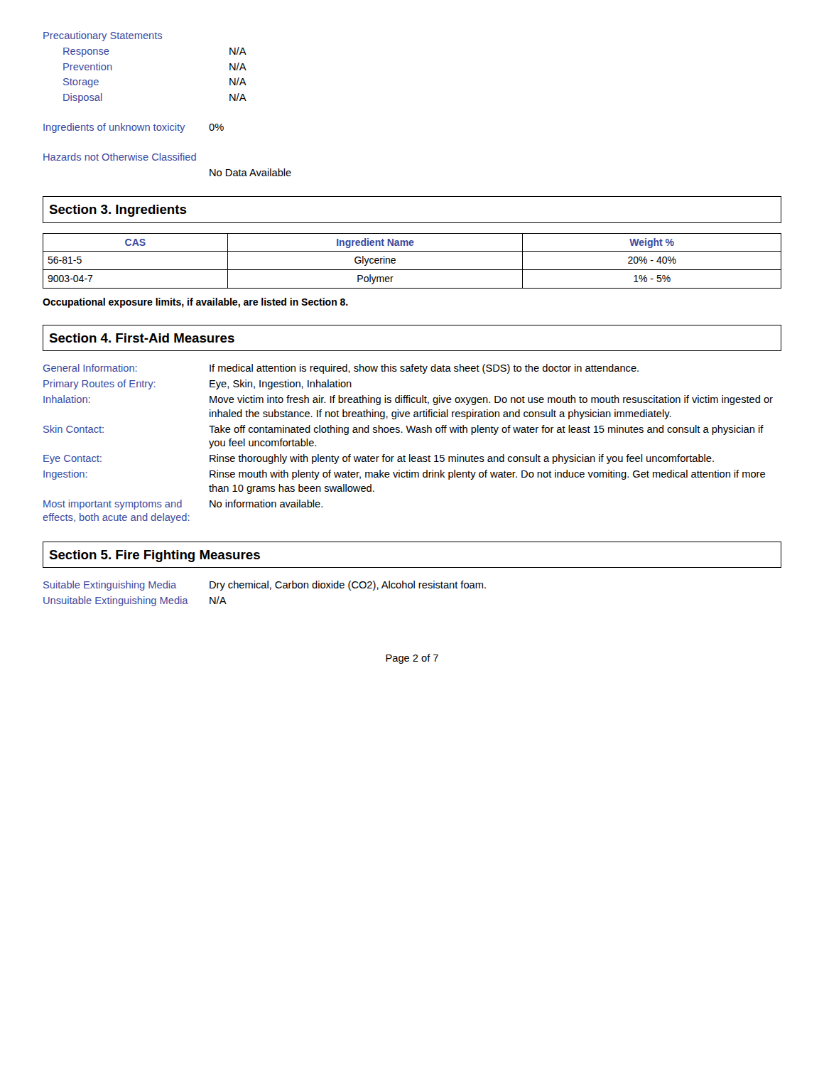| Precautionary Statements | |
| Response | N/A |
| Prevention | N/A |
| Storage | N/A |
| Disposal | N/A |
| Ingredients of unknown toxicity | 0% |
| Hazards not Otherwise Classified | |
| | No Data Available |
Section 3. Ingredients
| CAS | Ingredient Name | Weight % |
| --- | --- | --- |
| 56-81-5 | Glycerine | 20% - 40% |
| 9003-04-7 | Polymer | 1% - 5% |
Occupational exposure limits, if available, are listed in Section 8.
Section 4. First-Aid Measures
| General Information: | If medical attention is required, show this safety data sheet (SDS) to the doctor in attendance. |
| Primary Routes of Entry: | Eye, Skin, Ingestion, Inhalation |
| Inhalation: | Move victim into fresh air. If breathing is difficult, give oxygen. Do not use mouth to mouth resuscitation if victim ingested or inhaled the substance. If not breathing, give artificial respiration and consult a physician immediately. |
| Skin Contact: | Take off contaminated clothing and shoes. Wash off with plenty of water for at least 15 minutes and consult a physician if you feel uncomfortable. |
| Eye Contact: | Rinse thoroughly with plenty of water for at least 15 minutes and consult a physician if you feel uncomfortable. |
| Ingestion: | Rinse mouth with plenty of water, make victim drink plenty of water. Do not induce vomiting. Get medical attention if more than 10 grams has been swallowed. |
| Most important symptoms and effects, both acute and delayed: | No information available. |
Section 5. Fire Fighting Measures
| Suitable Extinguishing Media | Dry chemical, Carbon dioxide (CO2), Alcohol resistant foam. |
| Unsuitable Extinguishing Media | N/A |
Page 2 of 7